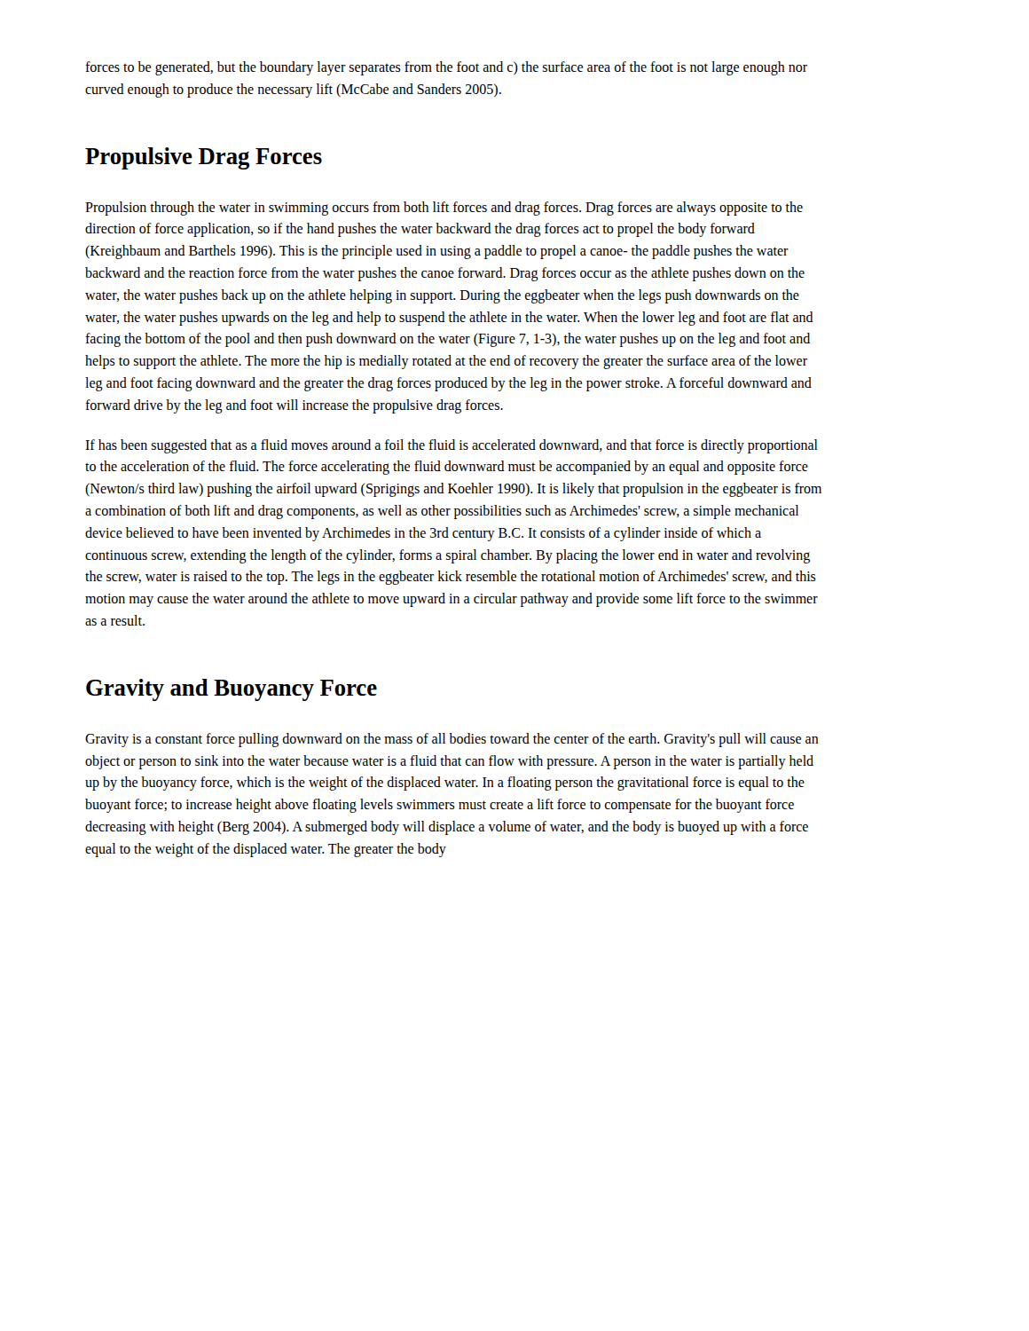forces to be generated, but the boundary layer separates from the foot and c) the surface area of the foot is not large enough nor curved enough to produce the necessary lift (McCabe and Sanders 2005).
Propulsive Drag Forces
Propulsion through the water in swimming occurs from both lift forces and drag forces. Drag forces are always opposite to the direction of force application, so if the hand pushes the water backward the drag forces act to propel the body forward (Kreighbaum and Barthels 1996). This is the principle used in using a paddle to propel a canoe- the paddle pushes the water backward and the reaction force from the water pushes the canoe forward. Drag forces occur as the athlete pushes down on the water, the water pushes back up on the athlete helping in support. During the eggbeater when the legs push downwards on the water, the water pushes upwards on the leg and help to suspend the athlete in the water. When the lower leg and foot are flat and facing the bottom of the pool and then push downward on the water (Figure 7, 1-3), the water pushes up on the leg and foot and helps to support the athlete. The more the hip is medially rotated at the end of recovery the greater the surface area of the lower leg and foot facing downward and the greater the drag forces produced by the leg in the power stroke. A forceful downward and forward drive by the leg and foot will increase the propulsive drag forces.
If has been suggested that as a fluid moves around a foil the fluid is accelerated downward, and that force is directly proportional to the acceleration of the fluid. The force accelerating the fluid downward must be accompanied by an equal and opposite force (Newton/s third law) pushing the airfoil upward (Sprigings and Koehler 1990). It is likely that propulsion in the eggbeater is from a combination of both lift and drag components, as well as other possibilities such as Archimedes' screw, a simple mechanical device believed to have been invented by Archimedes in the 3rd century B.C. It consists of a cylinder inside of which a continuous screw, extending the length of the cylinder, forms a spiral chamber. By placing the lower end in water and revolving the screw, water is raised to the top. The legs in the eggbeater kick resemble the rotational motion of Archimedes' screw, and this motion may cause the water around the athlete to move upward in a circular pathway and provide some lift force to the swimmer as a result.
Gravity and Buoyancy Force
Gravity is a constant force pulling downward on the mass of all bodies toward the center of the earth. Gravity's pull will cause an object or person to sink into the water because water is a fluid that can flow with pressure. A person in the water is partially held up by the buoyancy force, which is the weight of the displaced water. In a floating person the gravitational force is equal to the buoyant force; to increase height above floating levels swimmers must create a lift force to compensate for the buoyant force decreasing with height (Berg 2004). A submerged body will displace a volume of water, and the body is buoyed up with a force equal to the weight of the displaced water. The greater the body